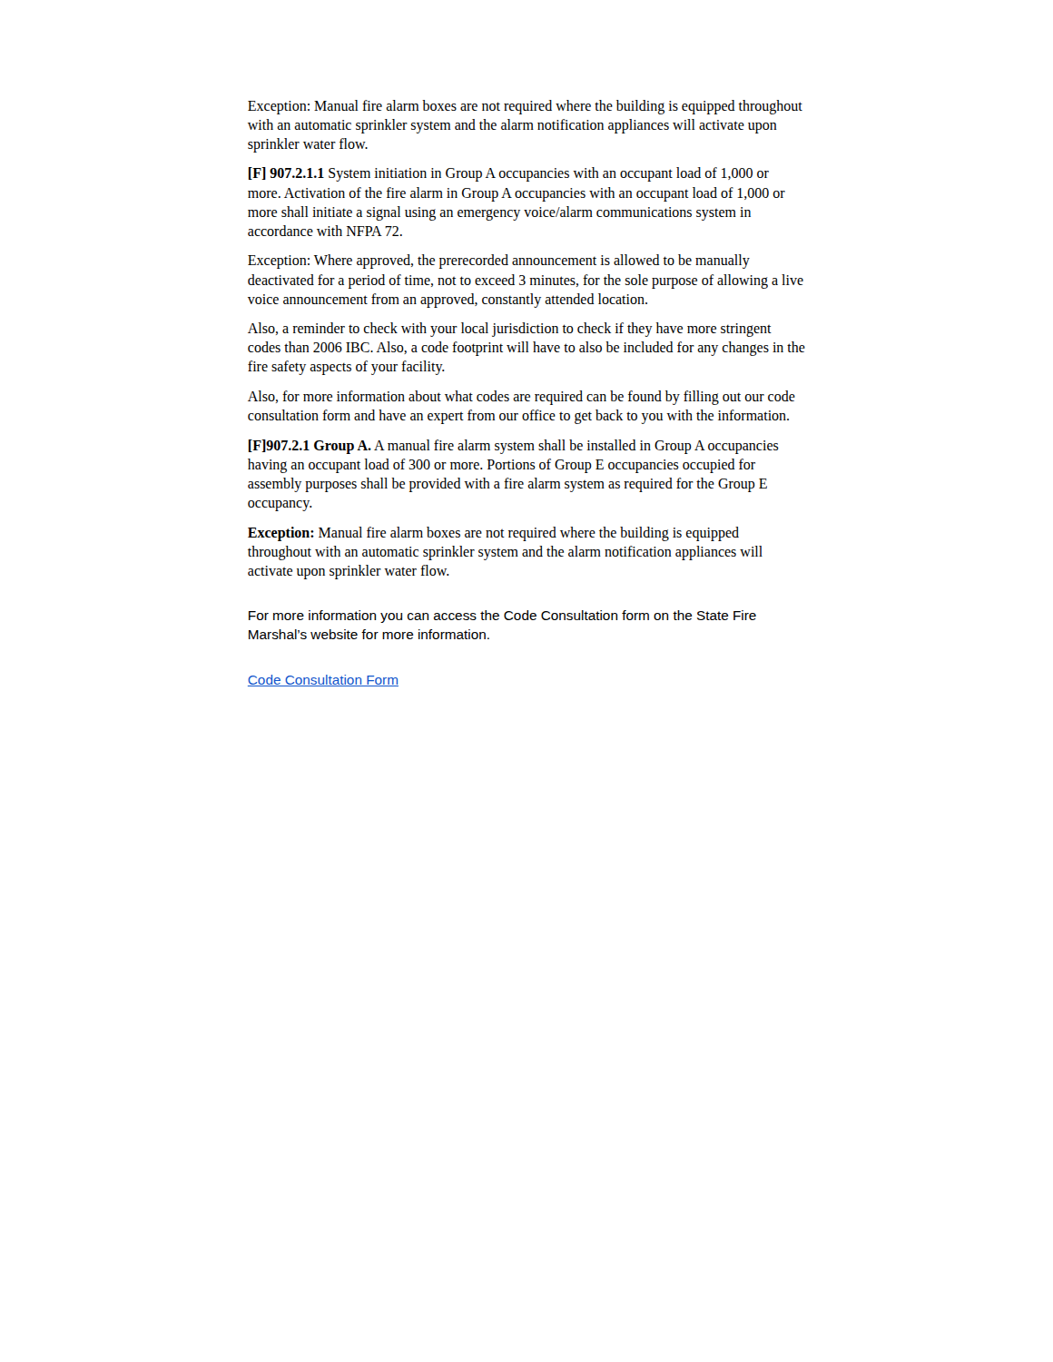Exception: Manual fire alarm boxes are not required where the building is equipped throughout with an automatic sprinkler system and the alarm notification appliances will activate upon sprinkler water flow.
[F] 907.2.1.1 System initiation in Group A occupancies with an occupant load of 1,000 or more. Activation of the fire alarm in Group A occupancies with an occupant load of 1,000 or more shall initiate a signal using an emergency voice/alarm communications system in accordance with NFPA 72.
Exception: Where approved, the prerecorded announcement is allowed to be manually deactivated for a period of time, not to exceed 3 minutes, for the sole purpose of allowing a live voice announcement from an approved, constantly attended location.
Also, a reminder to check with your local jurisdiction to check if they have more stringent codes than 2006 IBC. Also, a code footprint will have to also be included for any changes in the fire safety aspects of your facility.
Also, for more information about what codes are required can be found by filling out our code consultation form and have an expert from our office to get back to you with the information.
[F]907.2.1 Group A. A manual fire alarm system shall be installed in Group A occupancies having an occupant load of 300 or more. Portions of Group E occupancies occupied for assembly purposes shall be provided with a fire alarm system as required for the Group E occupancy.
Exception: Manual fire alarm boxes are not required where the building is equipped throughout with an automatic sprinkler system and the alarm notification appliances will activate upon sprinkler water flow.
For more information you can access the Code Consultation form on the State Fire Marshal’s website for more information.
Code Consultation Form